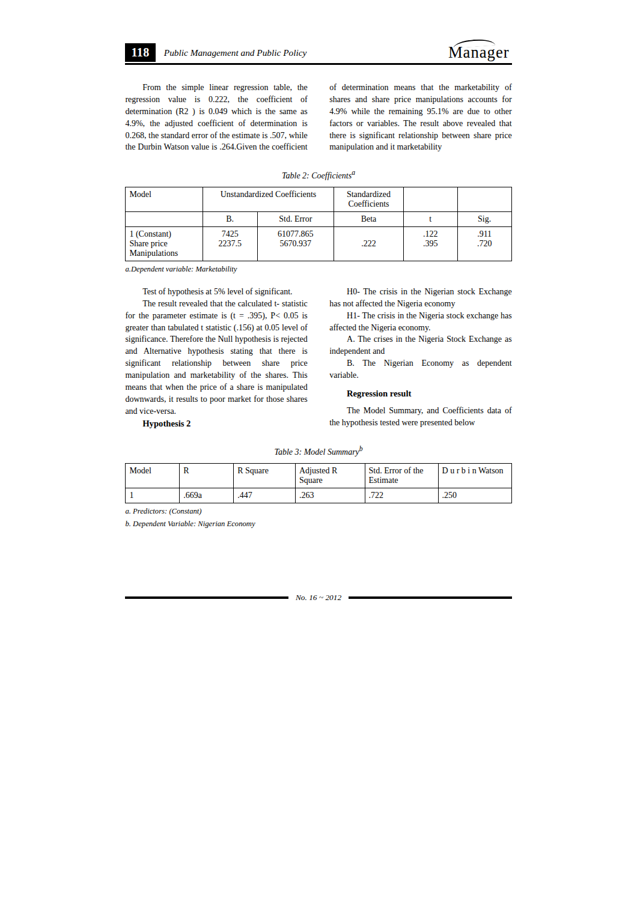118
Public Management and Public Policy
Manager
From the simple linear regression table, the regression value is 0.222, the coefficient of determination (R2 ) is 0.049 which is the same as 4.9%, the adjusted coefficient of determination is 0.268, the standard error of the estimate is .507, while the Durbin Watson value is .264.Given the coefficient of determination means that the marketability of shares and share price manipulations accounts for 4.9% while the remaining 95.1% are due to other factors or variables. The result above revealed that there is significant relationship between share price manipulation and it marketability
Table 2: Coefficientsa
| Model | Unstandardized Coefficients | Standardized Coefficients | | |
| --- | --- | --- | --- | --- |
| | B. | Std. Error | Beta | t | Sig. |
| 1 (Constant) Share price Manipulations | 7425 2237.5 | 61077.865 5670.937 | .222 | .122 .395 | .911 .720 |
a.Dependent variable: Marketability
Test of hypothesis at 5% level of significant.
The result revealed that the calculated t- statistic for the parameter estimate is (t = .395), P< 0.05 is greater than tabulated t statistic (.156) at 0.05 level of significance. Therefore the Null hypothesis is rejected and Alternative hypothesis stating that there is significant relationship between share price manipulation and marketability of the shares. This means that when the price of a share is manipulated downwards, it results to poor market for those shares and vice-versa.
Hypothesis 2
H0- The crisis in the Nigerian stock Exchange has not affected the Nigeria economy
H1- The crisis in the Nigeria stock exchange has affected the Nigeria economy.
A. The crises in the Nigeria Stock Exchange as independent and
B. The Nigerian Economy as dependent variable.
Regression result
The Model Summary, and Coefficients data of the hypothesis tested were presented below
Table 3: Model Summaryb
| Model | R | R Square | Adjusted R Square | Std. Error of the Estimate | D u r b i n Watson |
| --- | --- | --- | --- | --- | --- |
| 1 | .669a | .447 | .263 | .722 | .250 |
a. Predictors: (Constant)
b. Dependent Variable: Nigerian Economy
No. 16 ~ 2012